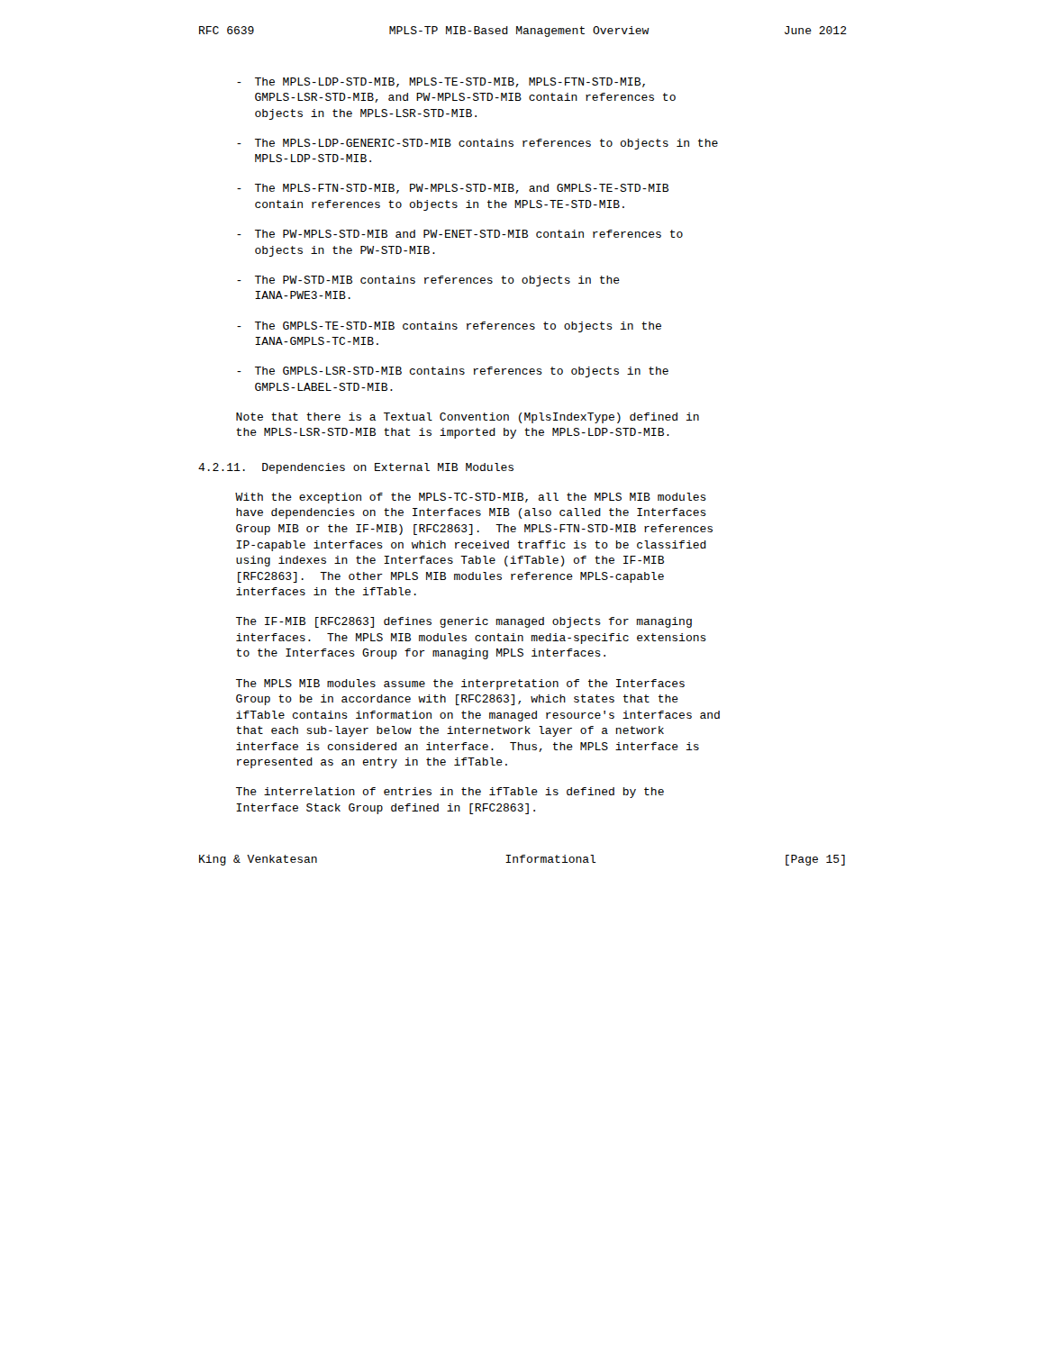RFC 6639 MPLS-TP MIB-Based Management Overview June 2012
The MPLS-LDP-STD-MIB, MPLS-TE-STD-MIB, MPLS-FTN-STD-MIB,
GMPLS-LSR-STD-MIB, and PW-MPLS-STD-MIB contain references to
objects in the MPLS-LSR-STD-MIB.
The MPLS-LDP-GENERIC-STD-MIB contains references to objects in the
MPLS-LDP-STD-MIB.
The MPLS-FTN-STD-MIB, PW-MPLS-STD-MIB, and GMPLS-TE-STD-MIB
contain references to objects in the MPLS-TE-STD-MIB.
The PW-MPLS-STD-MIB and PW-ENET-STD-MIB contain references to
objects in the PW-STD-MIB.
The PW-STD-MIB contains references to objects in the
IANA-PWE3-MIB.
The GMPLS-TE-STD-MIB contains references to objects in the
IANA-GMPLS-TC-MIB.
The GMPLS-LSR-STD-MIB contains references to objects in the
GMPLS-LABEL-STD-MIB.
Note that there is a Textual Convention (MplsIndexType) defined in
the MPLS-LSR-STD-MIB that is imported by the MPLS-LDP-STD-MIB.
4.2.11. Dependencies on External MIB Modules
With the exception of the MPLS-TC-STD-MIB, all the MPLS MIB modules
have dependencies on the Interfaces MIB (also called the Interfaces
Group MIB or the IF-MIB) [RFC2863]. The MPLS-FTN-STD-MIB references
IP-capable interfaces on which received traffic is to be classified
using indexes in the Interfaces Table (ifTable) of the IF-MIB
[RFC2863]. The other MPLS MIB modules reference MPLS-capable
interfaces in the ifTable.
The IF-MIB [RFC2863] defines generic managed objects for managing
interfaces. The MPLS MIB modules contain media-specific extensions
to the Interfaces Group for managing MPLS interfaces.
The MPLS MIB modules assume the interpretation of the Interfaces
Group to be in accordance with [RFC2863], which states that the
ifTable contains information on the managed resource's interfaces and
that each sub-layer below the internetwork layer of a network
interface is considered an interface. Thus, the MPLS interface is
represented as an entry in the ifTable.
The interrelation of entries in the ifTable is defined by the
Interface Stack Group defined in [RFC2863].
King & Venkatesan Informational [Page 15]